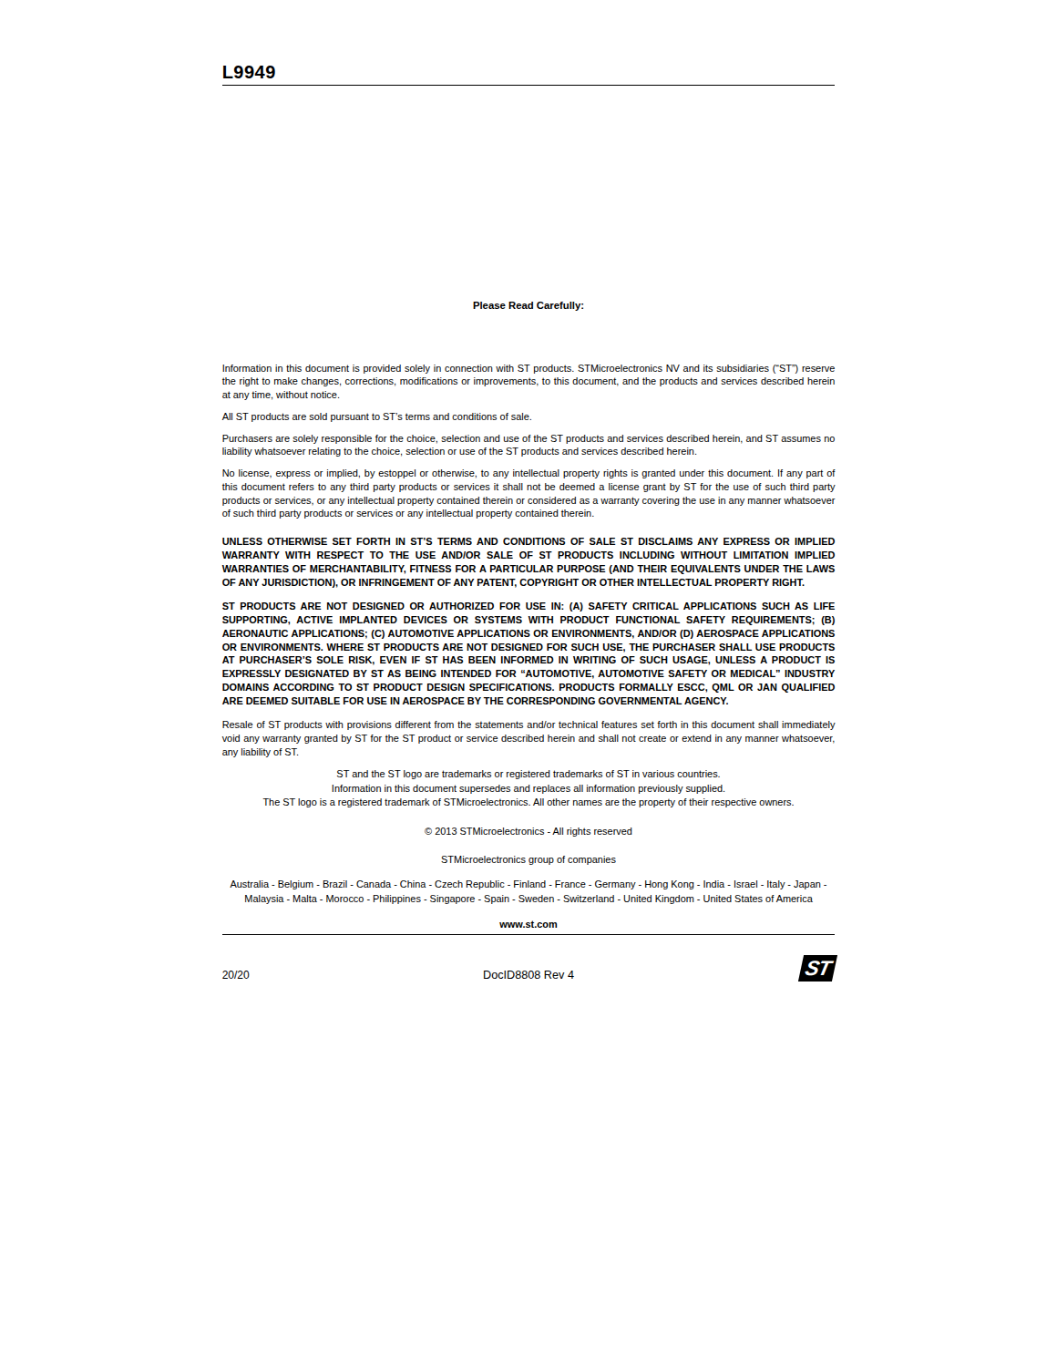L9949
Please Read Carefully:
Information in this document is provided solely in connection with ST products. STMicroelectronics NV and its subsidiaries (“ST”) reserve the right to make changes, corrections, modifications or improvements, to this document, and the products and services described herein at any time, without notice.
All ST products are sold pursuant to ST’s terms and conditions of sale.
Purchasers are solely responsible for the choice, selection and use of the ST products and services described herein, and ST assumes no liability whatsoever relating to the choice, selection or use of the ST products and services described herein.
No license, express or implied, by estoppel or otherwise, to any intellectual property rights is granted under this document. If any part of this document refers to any third party products or services it shall not be deemed a license grant by ST for the use of such third party products or services, or any intellectual property contained therein or considered as a warranty covering the use in any manner whatsoever of such third party products or services or any intellectual property contained therein.
UNLESS OTHERWISE SET FORTH IN ST’S TERMS AND CONDITIONS OF SALE ST DISCLAIMS ANY EXPRESS OR IMPLIED WARRANTY WITH RESPECT TO THE USE AND/OR SALE OF ST PRODUCTS INCLUDING WITHOUT LIMITATION IMPLIED WARRANTIES OF MERCHANTABILITY, FITNESS FOR A PARTICULAR PURPOSE (AND THEIR EQUIVALENTS UNDER THE LAWS OF ANY JURISDICTION), OR INFRINGEMENT OF ANY PATENT, COPYRIGHT OR OTHER INTELLECTUAL PROPERTY RIGHT.
ST PRODUCTS ARE NOT DESIGNED OR AUTHORIZED FOR USE IN: (A) SAFETY CRITICAL APPLICATIONS SUCH AS LIFE SUPPORTING, ACTIVE IMPLANTED DEVICES OR SYSTEMS WITH PRODUCT FUNCTIONAL SAFETY REQUIREMENTS; (B) AERONAUTIC APPLICATIONS; (C) AUTOMOTIVE APPLICATIONS OR ENVIRONMENTS, AND/OR (D) AEROSPACE APPLICATIONS OR ENVIRONMENTS. WHERE ST PRODUCTS ARE NOT DESIGNED FOR SUCH USE, THE PURCHASER SHALL USE PRODUCTS AT PURCHASER’S SOLE RISK, EVEN IF ST HAS BEEN INFORMED IN WRITING OF SUCH USAGE, UNLESS A PRODUCT IS EXPRESSLY DESIGNATED BY ST AS BEING INTENDED FOR “AUTOMOTIVE, AUTOMOTIVE SAFETY OR MEDICAL” INDUSTRY DOMAINS ACCORDING TO ST PRODUCT DESIGN SPECIFICATIONS. PRODUCTS FORMALLY ESCC, QML OR JAN QUALIFIED ARE DEEMED SUITABLE FOR USE IN AEROSPACE BY THE CORRESPONDING GOVERNMENTAL AGENCY.
Resale of ST products with provisions different from the statements and/or technical features set forth in this document shall immediately void any warranty granted by ST for the ST product or service described herein and shall not create or extend in any manner whatsoever, any liability of ST.
ST and the ST logo are trademarks or registered trademarks of ST in various countries.
Information in this document supersedes and replaces all information previously supplied.
The ST logo is a registered trademark of STMicroelectronics. All other names are the property of their respective owners.
© 2013 STMicroelectronics - All rights reserved
STMicroelectronics group of companies
Australia - Belgium - Brazil - Canada - China - Czech Republic - Finland - France - Germany - Hong Kong - India - Israel - Italy - Japan -
Malaysia - Malta - Morocco - Philippines - Singapore - Spain - Sweden - Switzerland - United Kingdom - United States of America
www.st.com
20/20
DocID8808 Rev 4
ST